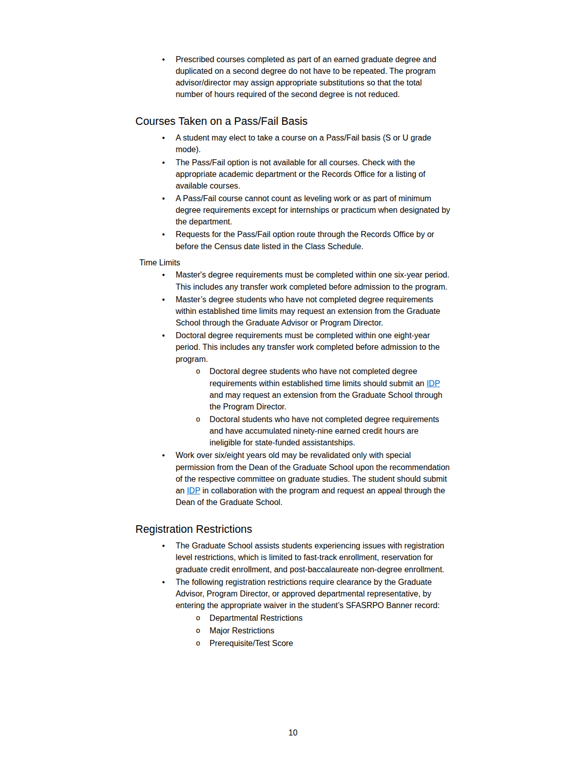Prescribed courses completed as part of an earned graduate degree and duplicated on a second degree do not have to be repeated. The program advisor/director may assign appropriate substitutions so that the total number of hours required of the second degree is not reduced.
Courses Taken on a Pass/Fail Basis
A student may elect to take a course on a Pass/Fail basis (S or U grade mode).
The Pass/Fail option is not available for all courses. Check with the appropriate academic department or the Records Office for a listing of available courses.
A Pass/Fail course cannot count as leveling work or as part of minimum degree requirements except for internships or practicum when designated by the department.
Requests for the Pass/Fail option route through the Records Office by or before the Census date listed in the Class Schedule.
Time Limits
Master's degree requirements must be completed within one six-year period. This includes any transfer work completed before admission to the program.
Master’s degree students who have not completed degree requirements within established time limits may request an extension from the Graduate School through the Graduate Advisor or Program Director.
Doctoral degree requirements must be completed within one eight-year period. This includes any transfer work completed before admission to the program.
Doctoral degree students who have not completed degree requirements within established time limits should submit an IDP and may request an extension from the Graduate School through the Program Director.
Doctoral students who have not completed degree requirements and have accumulated ninety-nine earned credit hours are ineligible for state-funded assistantships.
Work over six/eight years old may be revalidated only with special permission from the Dean of the Graduate School upon the recommendation of the respective committee on graduate studies. The student should submit an IDP in collaboration with the program and request an appeal through the Dean of the Graduate School.
Registration Restrictions
The Graduate School assists students experiencing issues with registration level restrictions, which is limited to fast-track enrollment, reservation for graduate credit enrollment, and post-baccalaureate non-degree enrollment.
The following registration restrictions require clearance by the Graduate Advisor, Program Director, or approved departmental representative, by entering the appropriate waiver in the student’s SFASRPO Banner record:
Departmental Restrictions
Major Restrictions
Prerequisite/Test Score
10